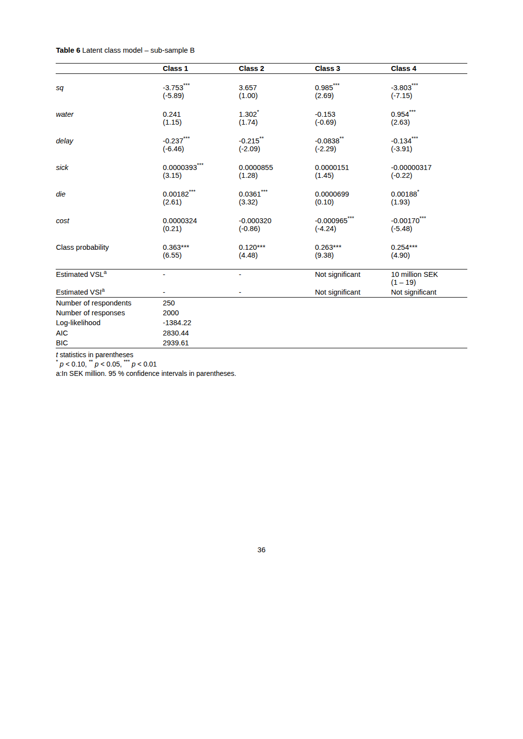Table 6 Latent class model – sub-sample B
| | Class 1 | Class 2 | Class 3 | Class 4 |
| --- | --- | --- | --- | --- |
| sq | -3.753 *** (-5.89) | 3.657 (1.00) | 0.985 *** (2.69) | -3.803 *** (-7.15) |
| water | 0.241 (1.15) | 1.302 * (1.74) | -0.153 (-0.69) | 0.954 *** (2.63) |
| delay | -0.237 *** (-6.46) | -0.215 ** (-2.09) | -0.0838 ** (-2.29) | -0.134 *** (-3.91) |
| sick | 0.0000393 *** (3.15) | 0.0000855 (1.28) | 0.0000151 (1.45) | -0.00000317 (-0.22) |
| die | 0.00182 *** (2.61) | 0.0361 *** (3.32) | 0.0000699 (0.10) | 0.00188 * (1.93) |
| cost | 0.0000324 (0.21) | -0.000320 (-0.86) | -0.000965 *** (-4.24) | -0.00170 *** (-5.48) |
| Class probability | 0.363*** (6.55) | 0.120*** (4.48) | 0.263*** (9.38) | 0.254*** (4.90) |
| Estimated VSL a | - | - | Not significant | 10 million SEK (1 – 19) |
| Estimated VSI a | - | - | Not significant | Not significant |
| Number of respondents | 250 |
| Number of responses | 2000 |
| Log-likelihood | -1384.22 |
| AIC | 2830.44 |
| BIC | 2939.61 |
t statistics in parentheses
* p < 0.10, ** p < 0.05, *** p < 0.01
a:In SEK million. 95 % confidence intervals in parentheses.
36